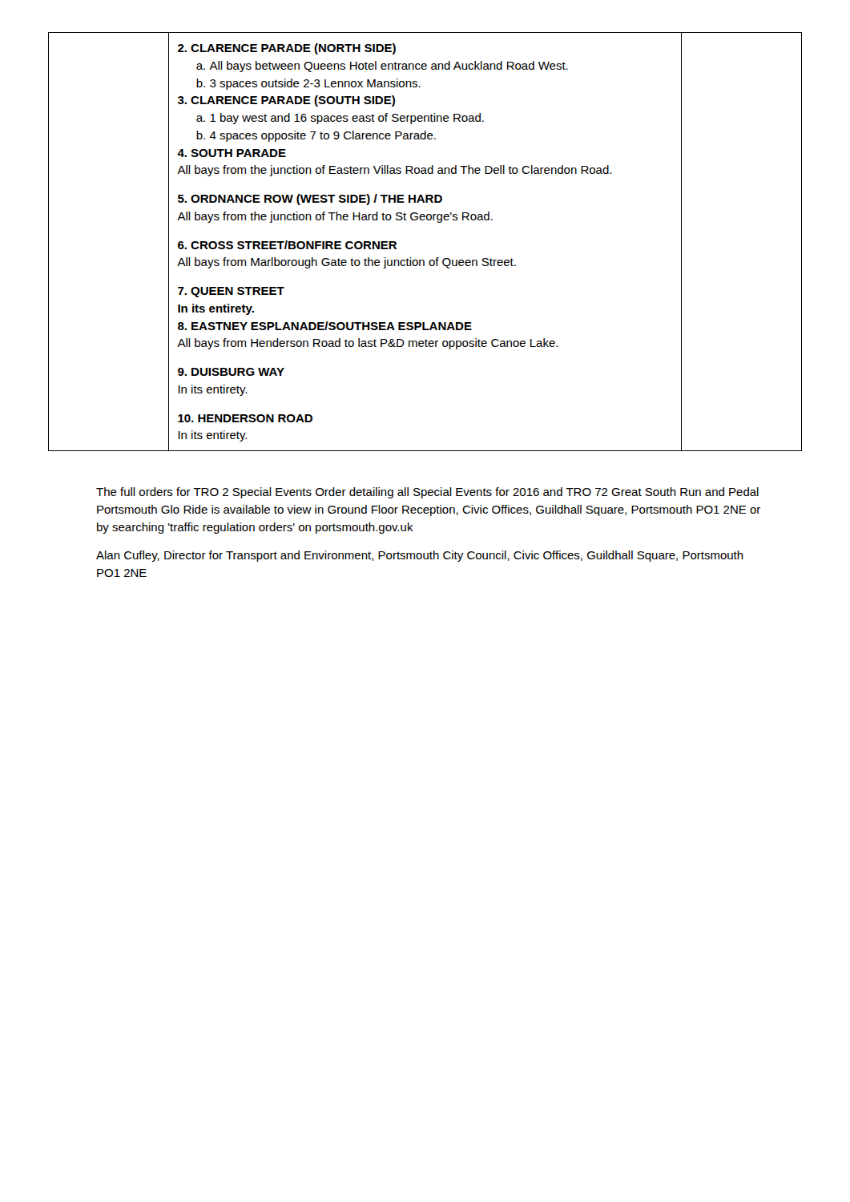| | 2. CLARENCE PARADE (NORTH SIDE) All bays between Queens Hotel entrance and Auckland Road West. 3 spaces outside 2-3 Lennox Mansions. 3. CLARENCE PARADE (SOUTH SIDE) 1 bay west and 16 spaces east of Serpentine Road. 4 spaces opposite 7 to 9 Clarence Parade. 4. SOUTH PARADE All bays from the junction of Eastern Villas Road and The Dell to Clarendon Road. 5. ORDNANCE ROW (WEST SIDE) / THE HARD All bays from the junction of The Hard to St George's Road. 6. CROSS STREET/BONFIRE CORNER All bays from Marlborough Gate to the junction of Queen Street. 7. QUEEN STREET In its entirety. 8. EASTNEY ESPLANADE/SOUTHSEA ESPLANADE All bays from Henderson Road to last P&D meter opposite Canoe Lake. 9. DUISBURG WAY In its entirety. 10. HENDERSON ROAD In its entirety. | |
The full orders for TRO 2 Special Events Order detailing all Special Events for 2016 and TRO 72 Great South Run and Pedal Portsmouth Glo Ride is available to view in Ground Floor Reception, Civic Offices, Guildhall Square, Portsmouth PO1 2NE or by searching 'traffic regulation orders' on portsmouth.gov.uk
Alan Cufley, Director for Transport and Environment, Portsmouth City Council, Civic Offices, Guildhall Square, Portsmouth PO1 2NE